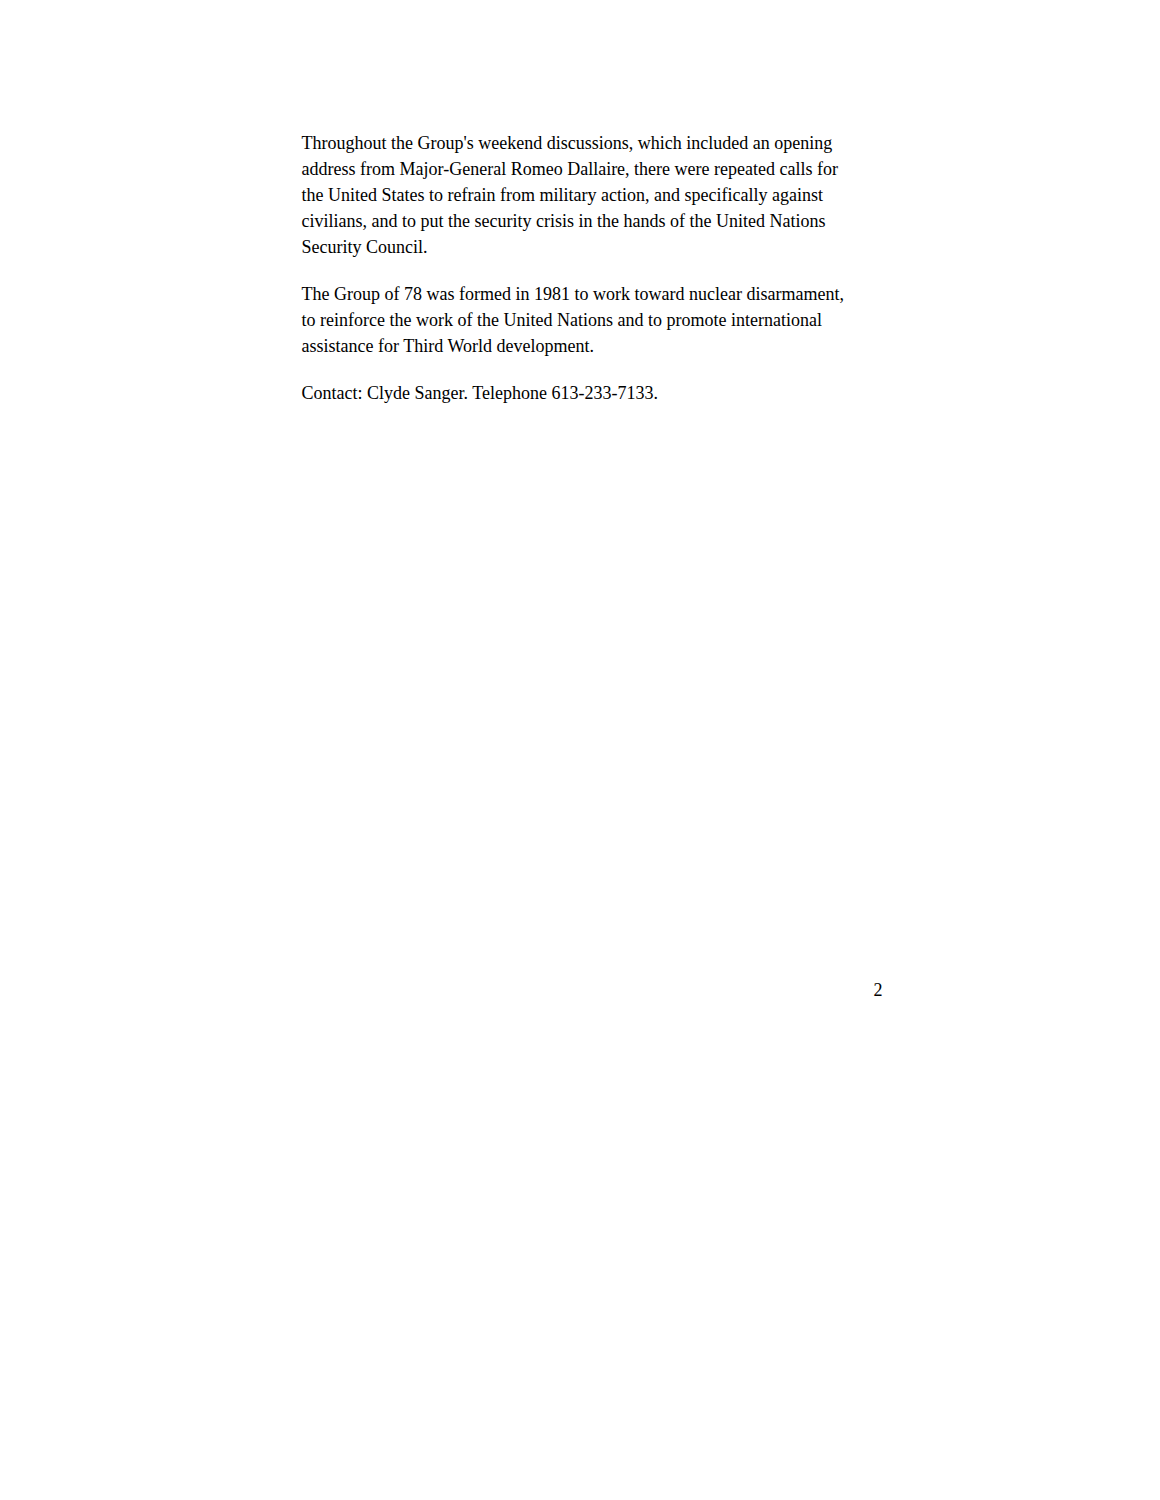Throughout the Group's weekend discussions, which included an opening address from Major-General Romeo Dallaire, there were repeated calls for the United States to refrain from military action, and specifically against civilians, and to put the security crisis in the hands of the United Nations Security Council.
The Group of 78 was formed in 1981 to work toward nuclear disarmament, to reinforce the work of the United Nations and to promote international assistance for Third World development.
Contact: Clyde Sanger. Telephone 613-233-7133.
2